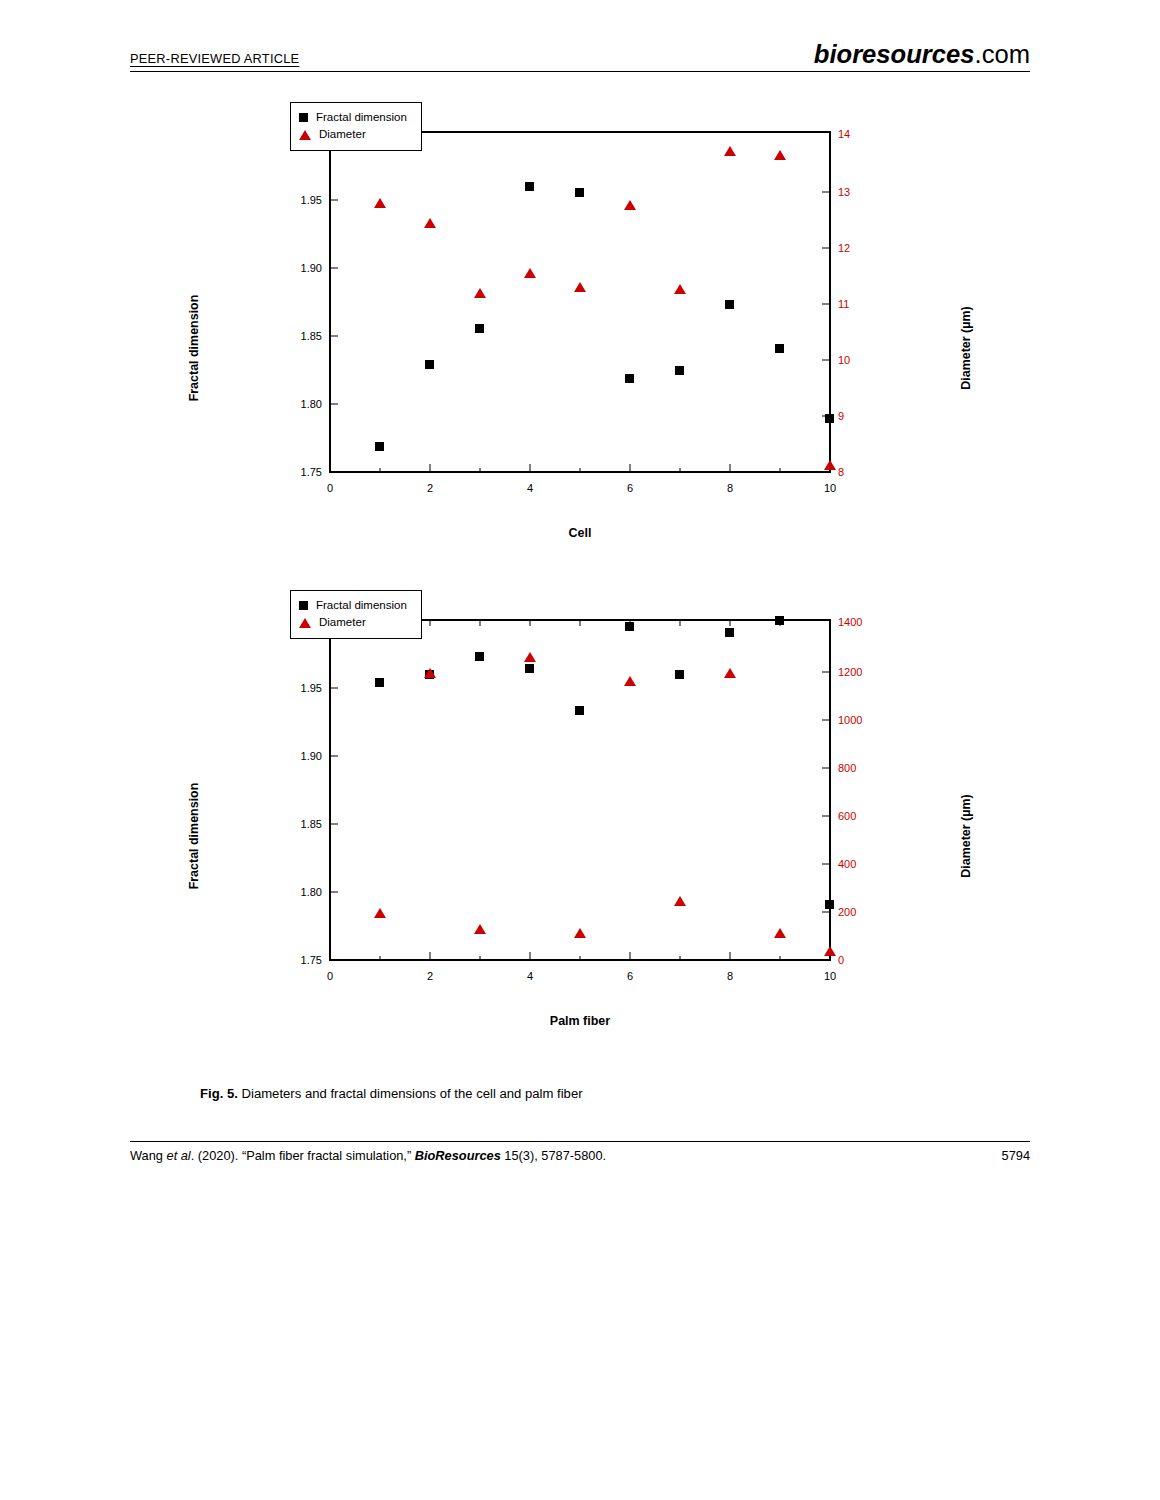PEER-REVIEWED ARTICLE bioresources.com
Fractal dimension
Diameter
Fractal dimension Diameter (µm) 1.75 1.80 1.85 1.90 1.95 2.00 8 9 10 11 12 13 14 0 2 4 6 8 10
Cell
Fractal dimension
Diameter
Fractal dimension Diameter (µm) 1.75 1.80 1.85 1.90 1.95 2.00 0 200 400 600 800 1000 1200 1400 0 2 4 6 8 10
Palm fiber
Fig. 5. Diameters and fractal dimensions of the cell and palm fiber
Wang et al. (2020). “Palm fiber fractal simulation,” BioResources 15(3), 5787-5800. 5794